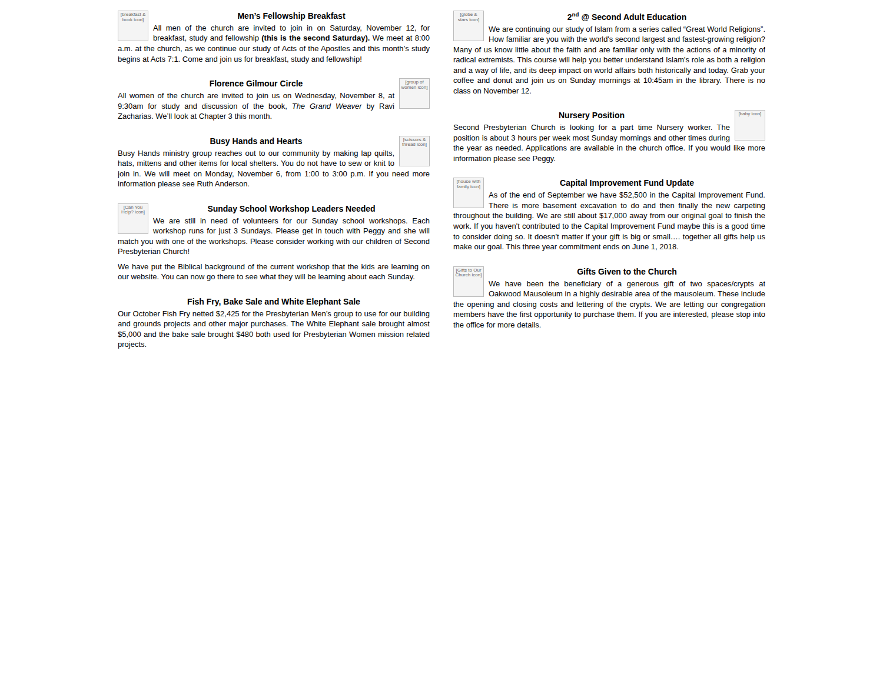[breakfast & book icon]
Men’s Fellowship Breakfast
All men of the church are invited to join in on Saturday, November 12, for breakfast, study and fellowship (this is the second Saturday). We meet at 8:00 a.m. at the church, as we continue our study of Acts of the Apostles and this month’s study begins at Acts 7:1. Come and join us for breakfast, study and fellowship!
[group of women icon]
Florence Gilmour Circle
All women of the church are invited to join us on Wednesday, November 8, at 9:30am for study and discussion of the book, The Grand Weaver by Ravi Zacharias. We’ll look at Chapter 3 this month.
[scissors & thread icon]
Busy Hands and Hearts
Busy Hands ministry group reaches out to our community by making lap quilts, hats, mittens and other items for local shelters. You do not have to sew or knit to join in. We will meet on Monday, November 6, from 1:00 to 3:00 p.m. If you need more information please see Ruth Anderson.
[Can You Help? icon]
Sunday School Workshop Leaders Needed
We are still in need of volunteers for our Sunday school workshops. Each workshop runs for just 3 Sundays. Please get in touch with Peggy and she will match you with one of the workshops. Please consider working with our children of Second Presbyterian Church!
We have put the Biblical background of the current workshop that the kids are learning on our website. You can now go there to see what they will be learning about each Sunday.
Fish Fry, Bake Sale and White Elephant Sale
Our October Fish Fry netted $2,425 for the Presbyterian Men’s group to use for our building and grounds projects and other major purchases. The White Elephant sale brought almost $5,000 and the bake sale brought $480 both used for Presbyterian Women mission related projects.
[globe & stars icon]
2nd @ Second Adult Education
We are continuing our study of Islam from a series called “Great World Religions”. How familiar are you with the world's second largest and fastest-growing religion? Many of us know little about the faith and are familiar only with the actions of a minority of radical extremists. This course will help you better understand Islam's role as both a religion and a way of life, and its deep impact on world affairs both historically and today. Grab your coffee and donut and join us on Sunday mornings at 10:45am in the library. There is no class on November 12.
[baby icon]
Nursery Position
Second Presbyterian Church is looking for a part time Nursery worker. The position is about 3 hours per week most Sunday mornings and other times during the year as needed. Applications are available in the church office. If you would like more information please see Peggy.
[house with family icon]
Capital Improvement Fund Update
As of the end of September we have $52,500 in the Capital Improvement Fund. There is more basement excavation to do and then finally the new carpeting throughout the building. We are still about $17,000 away from our original goal to finish the work. If you haven't contributed to the Capital Improvement Fund maybe this is a good time to consider doing so. It doesn't matter if your gift is big or small…. together all gifts help us make our goal. This three year commitment ends on June 1, 2018.
[Gifts to Our Church icon]
Gifts Given to the Church
We have been the beneficiary of a generous gift of two spaces/crypts at Oakwood Mausoleum in a highly desirable area of the mausoleum. These include the opening and closing costs and lettering of the crypts. We are letting our congregation members have the first opportunity to purchase them. If you are interested, please stop into the office for more details.